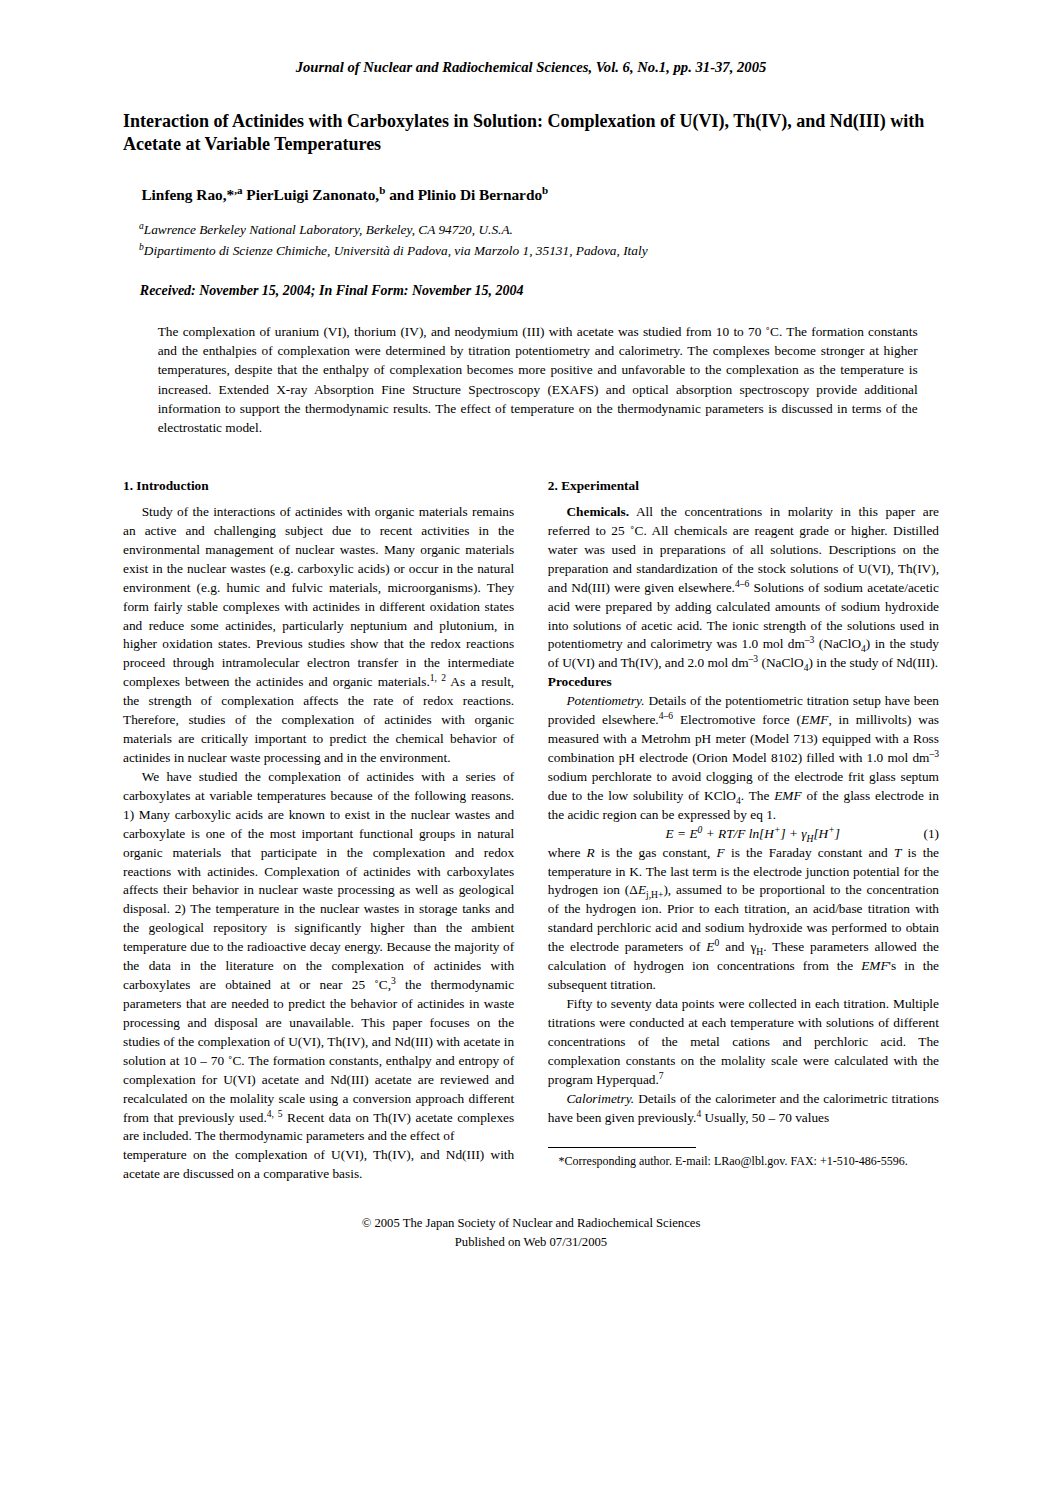Journal of Nuclear and Radiochemical Sciences, Vol. 6, No.1, pp. 31-37, 2005
Interaction of Actinides with Carboxylates in Solution: Complexation of U(VI), Th(IV), and Nd(III) with Acetate at Variable Temperatures
Linfeng Rao,*,a PierLuigi Zanonato,b and Plinio Di Bernardob
aLawrence Berkeley National Laboratory, Berkeley, CA 94720, U.S.A.
bDipartimento di Scienze Chimiche, Università di Padova, via Marzolo 1, 35131, Padova, Italy
Received: November 15, 2004; In Final Form: November 15, 2004
The complexation of uranium (VI), thorium (IV), and neodymium (III) with acetate was studied from 10 to 70 ˚C. The formation constants and the enthalpies of complexation were determined by titration potentiometry and calorimetry. The complexes become stronger at higher temperatures, despite that the enthalpy of complexation becomes more positive and unfavorable to the complexation as the temperature is increased. Extended X-ray Absorption Fine Structure Spectroscopy (EXAFS) and optical absorption spectroscopy provide additional information to support the thermodynamic results. The effect of temperature on the thermodynamic parameters is discussed in terms of the electrostatic model.
1. Introduction
Study of the interactions of actinides with organic materials remains an active and challenging subject due to recent activities in the environmental management of nuclear wastes. Many organic materials exist in the nuclear wastes (e.g. carboxylic acids) or occur in the natural environment (e.g. humic and fulvic materials, microorganisms). They form fairly stable complexes with actinides in different oxidation states and reduce some actinides, particularly neptunium and plutonium, in higher oxidation states. Previous studies show that the redox reactions proceed through intramolecular electron transfer in the intermediate complexes between the actinides and organic materials.1, 2 As a result, the strength of complexation affects the rate of redox reactions. Therefore, studies of the complexation of actinides with organic materials are critically important to predict the chemical behavior of actinides in nuclear waste processing and in the environment.
We have studied the complexation of actinides with a series of carboxylates at variable temperatures because of the following reasons. 1) Many carboxylic acids are known to exist in the nuclear wastes and carboxylate is one of the most important functional groups in natural organic materials that participate in the complexation and redox reactions with actinides. Complexation of actinides with carboxylates affects their behavior in nuclear waste processing as well as geological disposal. 2) The temperature in the nuclear wastes in storage tanks and the geological repository is significantly higher than the ambient temperature due to the radioactive decay energy. Because the majority of the data in the literature on the complexation of actinides with carboxylates are obtained at or near 25 ˚C,3 the thermodynamic parameters that are needed to predict the behavior of actinides in waste processing and disposal are unavailable. This paper focuses on the studies of the complexation of U(VI), Th(IV), and Nd(III) with acetate in solution at 10 – 70 ˚C. The formation constants, enthalpy and entropy of complexation for U(VI) acetate and Nd(III) acetate are reviewed and recalculated on the molality scale using a conversion approach different from that previously used.4, 5 Recent data on Th(IV) acetate complexes are included. The thermodynamic parameters and the effect of
temperature on the complexation of U(VI), Th(IV), and Nd(III) with acetate are discussed on a comparative basis.
2. Experimental
Chemicals. All the concentrations in molarity in this paper are referred to 25 ˚C. All chemicals are reagent grade or higher. Distilled water was used in preparations of all solutions. Descriptions on the preparation and standardization of the stock solutions of U(VI), Th(IV), and Nd(III) were given elsewhere.4–6 Solutions of sodium acetate/acetic acid were prepared by adding calculated amounts of sodium hydroxide into solutions of acetic acid. The ionic strength of the solutions used in potentiometry and calorimetry was 1.0 mol dm–3 (NaClO4) in the study of U(VI) and Th(IV), and 2.0 mol dm–3 (NaClO4) in the study of Nd(III).
Procedures
Potentiometry. Details of the potentiometric titration setup have been provided elsewhere.4–6 Electromotive force (EMF, in millivolts) was measured with a Metrohm pH meter (Model 713) equipped with a Ross combination pH electrode (Orion Model 8102) filled with 1.0 mol dm–3 sodium perchlorate to avoid clogging of the electrode frit glass septum due to the low solubility of KClO4. The EMF of the glass electrode in the acidic region can be expressed by eq 1.
E = E0 + RT/F ln[H+] + γH[H+](1)
where R is the gas constant, F is the Faraday constant and T is the temperature in K. The last term is the electrode junction potential for the hydrogen ion (ΔEj,H+), assumed to be proportional to the concentration of the hydrogen ion. Prior to each titration, an acid/base titration with standard perchloric acid and sodium hydroxide was performed to obtain the electrode parameters of E0 and γH. These parameters allowed the calculation of hydrogen ion concentrations from the EMF's in the subsequent titration.
Fifty to seventy data points were collected in each titration. Multiple titrations were conducted at each temperature with solutions of different concentrations of the metal cations and perchloric acid. The complexation constants on the molality scale were calculated with the program Hyperquad.7
Calorimetry. Details of the calorimeter and the calorimetric titrations have been given previously.4 Usually, 50 – 70 values
*Corresponding author. E-mail: LRao@lbl.gov. FAX: +1-510-486-5596.
© 2005 The Japan Society of Nuclear and Radiochemical Sciences
Published on Web 07/31/2005